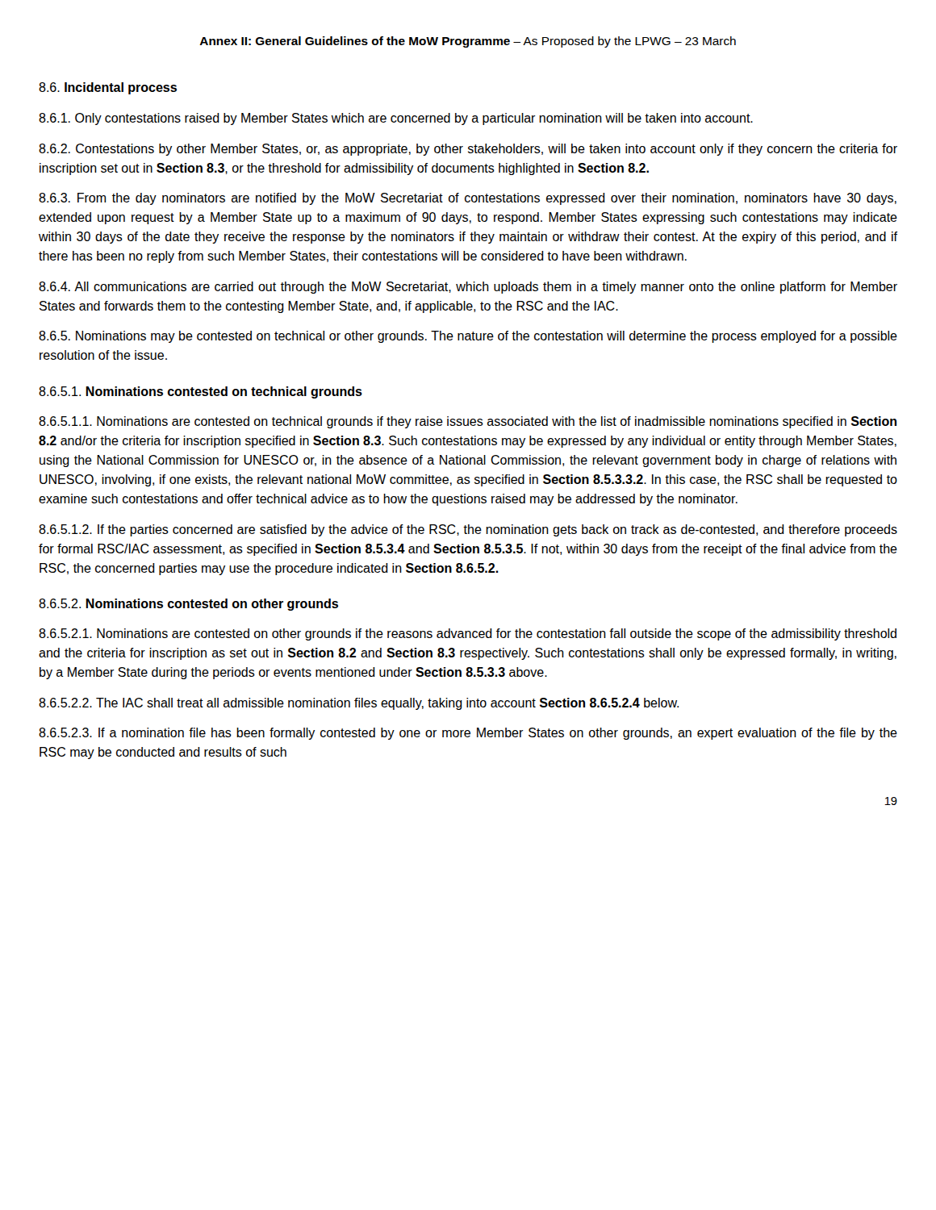Annex II: General Guidelines of the MoW Programme – As Proposed by the LPWG – 23 March
8.6. Incidental process
8.6.1. Only contestations raised by Member States which are concerned by a particular nomination will be taken into account.
8.6.2. Contestations by other Member States, or, as appropriate, by other stakeholders, will be taken into account only if they concern the criteria for inscription set out in Section 8.3, or the threshold for admissibility of documents highlighted in Section 8.2.
8.6.3. From the day nominators are notified by the MoW Secretariat of contestations expressed over their nomination, nominators have 30 days, extended upon request by a Member State up to a maximum of 90 days, to respond. Member States expressing such contestations may indicate within 30 days of the date they receive the response by the nominators if they maintain or withdraw their contest. At the expiry of this period, and if there has been no reply from such Member States, their contestations will be considered to have been withdrawn.
8.6.4. All communications are carried out through the MoW Secretariat, which uploads them in a timely manner onto the online platform for Member States and forwards them to the contesting Member State, and, if applicable, to the RSC and the IAC.
8.6.5. Nominations may be contested on technical or other grounds. The nature of the contestation will determine the process employed for a possible resolution of the issue.
8.6.5.1. Nominations contested on technical grounds
8.6.5.1.1. Nominations are contested on technical grounds if they raise issues associated with the list of inadmissible nominations specified in Section 8.2 and/or the criteria for inscription specified in Section 8.3. Such contestations may be expressed by any individual or entity through Member States, using the National Commission for UNESCO or, in the absence of a National Commission, the relevant government body in charge of relations with UNESCO, involving, if one exists, the relevant national MoW committee, as specified in Section 8.5.3.3.2. In this case, the RSC shall be requested to examine such contestations and offer technical advice as to how the questions raised may be addressed by the nominator.
8.6.5.1.2. If the parties concerned are satisfied by the advice of the RSC, the nomination gets back on track as de-contested, and therefore proceeds for formal RSC/IAC assessment, as specified in Section 8.5.3.4 and Section 8.5.3.5. If not, within 30 days from the receipt of the final advice from the RSC, the concerned parties may use the procedure indicated in Section 8.6.5.2.
8.6.5.2. Nominations contested on other grounds
8.6.5.2.1. Nominations are contested on other grounds if the reasons advanced for the contestation fall outside the scope of the admissibility threshold and the criteria for inscription as set out in Section 8.2 and Section 8.3 respectively. Such contestations shall only be expressed formally, in writing, by a Member State during the periods or events mentioned under Section 8.5.3.3 above.
8.6.5.2.2. The IAC shall treat all admissible nomination files equally, taking into account Section 8.6.5.2.4 below.
8.6.5.2.3. If a nomination file has been formally contested by one or more Member States on other grounds, an expert evaluation of the file by the RSC may be conducted and results of such
19